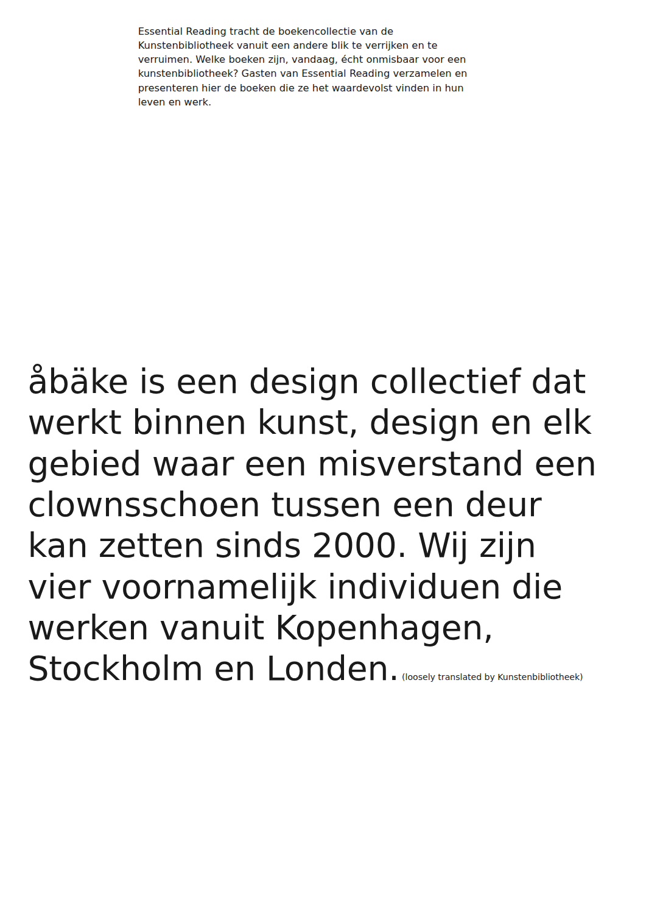Essential Reading tracht de boekencollectie van de Kunstenbibliotheek vanuit een andere blik te verrijken en te verruimen. Welke boeken zijn, vandaag, écht onmisbaar voor een kunstenbibliotheek? Gasten van Essential Reading verzamelen en presenteren hier de boeken die ze het waardevolst vinden in hun leven en werk.
åbäke is een design collectief dat werkt binnen kunst, design en elk gebied waar een misverstand een clownsschoen tussen een deur kan zetten sinds 2000. Wij zijn vier voornamelijk individuen die werken vanuit Kopenhagen, Stockholm en Londen. (loosely translated by Kunstenbibliotheek)